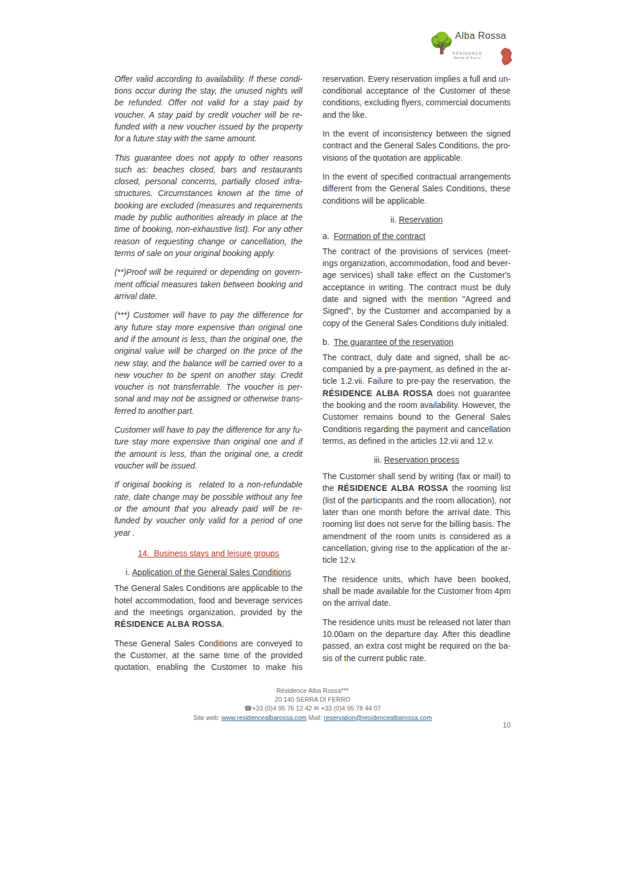🌳Alba Rossa
RÉSIDENCE
Serra di Ferro
Offer valid according to availability. If these conditions occur during the stay, the unused nights will be refunded. Offer not valid for a stay paid by voucher. A stay paid by credit voucher will be refunded with a new voucher issued by the property for a future stay with the same amount.
This guarantee does not apply to other reasons such as: beaches closed, bars and restaurants closed, personal concerns, partially closed infrastructures. Circumstances known at the time of booking are excluded (measures and requirements made by public authorities already in place at the time of booking, non-exhaustive list). For any other reason of requesting change or cancellation, the terms of sale on your original booking apply.
(**)Proof will be required or depending on government official measures taken between booking and arrival date.
(***) Customer will have to pay the difference for any future stay more expensive than original one and if the amount is less, than the original one, the original value will be charged on the price of the new stay, and the balance will be carried over to a new voucher to be spent on another stay. Credit voucher is not transferrable. The voucher is personal and may not be assigned or otherwise transferred to another part.
Customer will have to pay the difference for any future stay more expensive than original one and if the amount is less, than the original one, a credit voucher will be issued.
If original booking is related to a non-refundable rate, date change may be possible without any fee or the amount that you already paid will be refunded by voucher only valid for a period of one year .
14. Business stays and leisure groups
i. Application of the General Sales Conditions
The General Sales Conditions are applicable to the hotel accommodation, food and beverage services and the meetings organization, provided by the RÉSIDENCE ALBA ROSSA.
These General Sales Conditions are conveyed to the Customer, at the same time of the provided quotation, enabling the Customer to make his reservation. Every reservation implies a full and unconditional acceptance of the Customer of these conditions, excluding flyers, commercial documents and the like.
In the event of inconsistency between the signed contract and the General Sales Conditions, the provisions of the quotation are applicable.
In the event of specified contractual arrangements different from the General Sales Conditions, these conditions will be applicable.
ii. Reservation
a. Formation of the contract
The contract of the provisions of services (meetings organization, accommodation, food and beverage services) shall take effect on the Customer's acceptance in writing. The contract must be duly date and signed with the mention "Agreed and Signed", by the Customer and accompanied by a copy of the General Sales Conditions duly initialed.
b. The guarantee of the reservation
The contract, duly date and signed, shall be accompanied by a pre-payment, as defined in the article 1.2.vii. Failure to pre-pay the reservation, the RÉSIDENCE ALBA ROSSA does not guarantee the booking and the room availability. However, the Customer remains bound to the General Sales Conditions regarding the payment and cancellation terms, as defined in the articles 12.vii and 12.v.
iii. Reservation process
The Customer shall send by writing (fax or mail) to the RÉSIDENCE ALBA ROSSA the rooming list (list of the participants and the room allocation), not later than one month before the arrival date. This rooming list does not serve for the billing basis. The amendment of the room units is considered as a cancellation, giving rise to the application of the article 12.v.
The residence units, which have been booked, shall be made available for the Customer from 4pm on the arrival date.
The residence units must be released not later than 10.00am on the departure day. After this deadline passed, an extra cost might be required on the basis of the current public rate.
Résidence Alba Rossa***
20 140 SERRA DI FERRO
☎+33 (0)4 95 76 12 42 ✉ +33 (0)4 95 78 44 07
Site web: www.residencealbarossa.com Mail: reservation@residencealbarossa.com
10